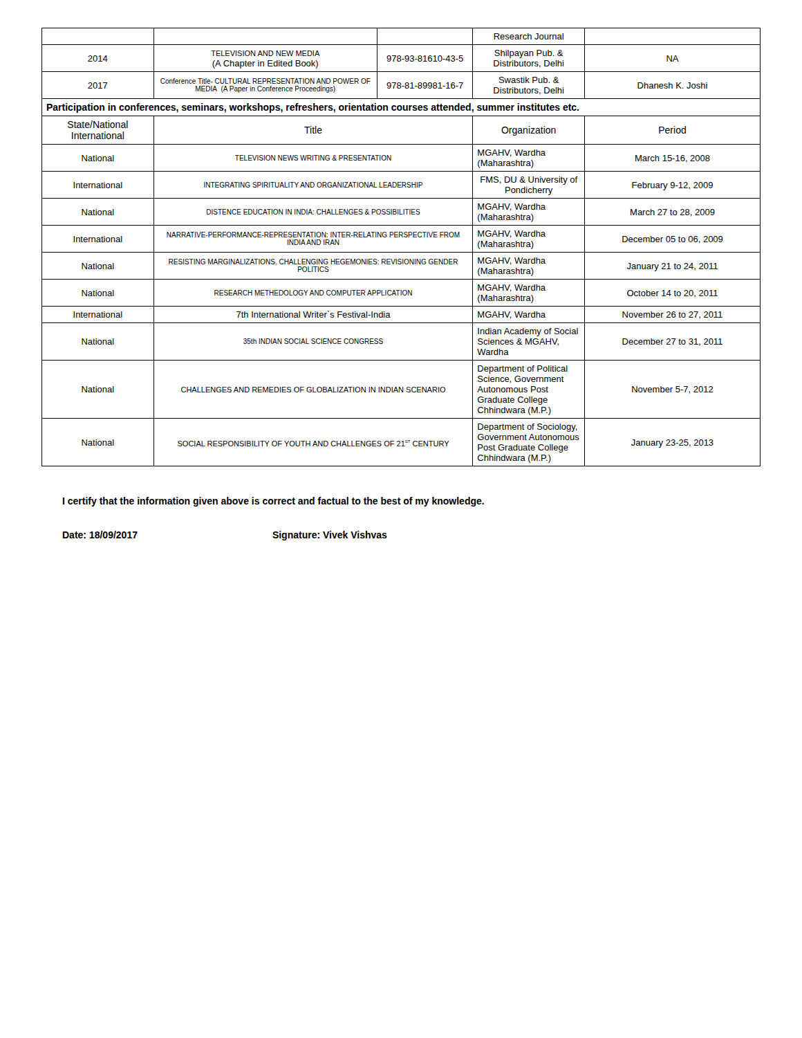| | | | Research Journal | |
| 2014 | TELEVISION AND NEW MEDIA (A Chapter in Edited Book) | 978-93-81610-43-5 | Shilpayan Pub. & Distributors, Delhi | NA |
| 2017 | Conference Title- CULTURAL REPRESENTATION AND POWER OF MEDIA (A Paper in Conference Proceedings) | 978-81-89981-16-7 | Swastik Pub. & Distributors, Delhi | Dhanesh K. Joshi |
| Participation in conferences, seminars, workshops, refreshers, orientation courses attended, summer institutes etc. |
| State/National International | Title | Organization | Period |
| National | TELEVISION NEWS WRITING & PRESENTATION | MGAHV, Wardha (Maharashtra) | March 15-16, 2008 |
| International | INTEGRATING SPIRITUALITY AND ORGANIZATIONAL LEADERSHIP | FMS, DU & University of Pondicherry | February 9-12, 2009 |
| National | DISTENCE EDUCATION IN INDIA: CHALLENGES & POSSIBILITIES | MGAHV, Wardha (Maharashtra) | March 27 to 28, 2009 |
| International | NARRATIVE-PERFORMANCE-REPRESENTATION: INTER-RELATING PERSPECTIVE FROM INDIA AND IRAN | MGAHV, Wardha (Maharashtra) | December 05 to 06, 2009 |
| National | RESISTING MARGINALIZATIONS, CHALLENGING HEGEMONIES: REVISIONING GENDER POLITICS | MGAHV, Wardha (Maharashtra) | January 21 to 24, 2011 |
| National | RESEARCH METHEDOLOGY AND COMPUTER APPLICATION | MGAHV, Wardha (Maharashtra) | October 14 to 20, 2011 |
| International | 7th International Writer`s Festival-India | MGAHV, Wardha | November 26 to 27, 2011 |
| National | 35th INDIAN SOCIAL SCIENCE CONGRESS | Indian Academy of Social Sciences & MGAHV, Wardha | December 27 to 31, 2011 |
| National | CHALLENGES AND REMEDIES OF GLOBALIZATION IN INDIAN SCENARIO | Department of Political Science, Government Autonomous Post Graduate College Chhindwara (M.P.) | November 5-7, 2012 |
| National | SOCIAL RESPONSIBILITY OF YOUTH AND CHALLENGES OF 21 st CENTURY | Department of Sociology, Government Autonomous Post Graduate College Chhindwara (M.P.) | January 23-25, 2013 |
I certify that the information given above is correct and factual to the best of my knowledge.
Date: 18/09/2017 Signature: Vivek Vishvas